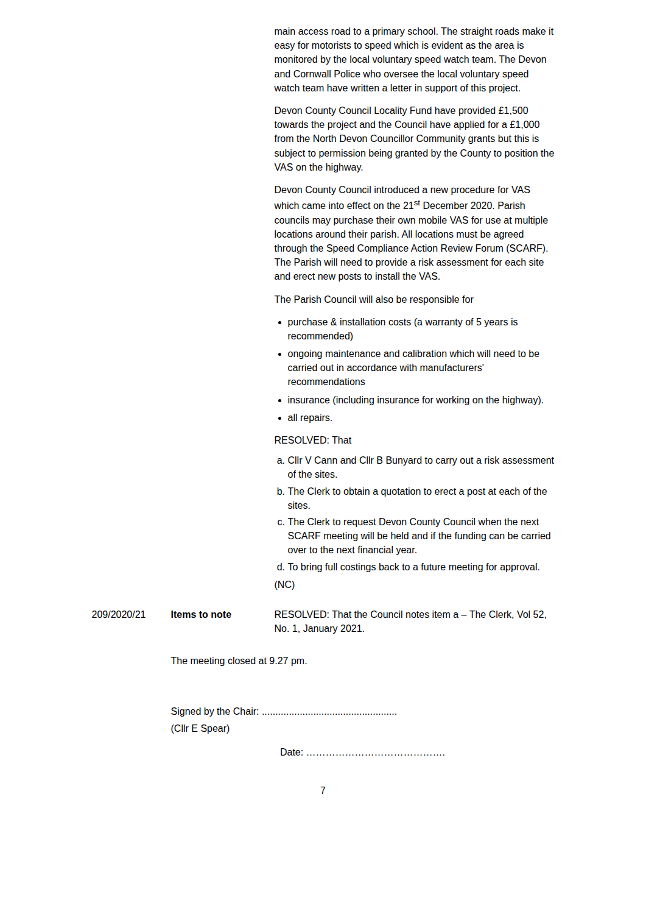main access road to a primary school. The straight roads make it easy for motorists to speed which is evident as the area is monitored by the local voluntary speed watch team. The Devon and Cornwall Police who oversee the local voluntary speed watch team have written a letter in support of this project.
Devon County Council Locality Fund have provided £1,500 towards the project and the Council have applied for a £1,000 from the North Devon Councillor Community grants but this is subject to permission being granted by the County to position the VAS on the highway.
Devon County Council introduced a new procedure for VAS which came into effect on the 21st December 2020. Parish councils may purchase their own mobile VAS for use at multiple locations around their parish. All locations must be agreed through the Speed Compliance Action Review Forum (SCARF). The Parish will need to provide a risk assessment for each site and erect new posts to install the VAS.
The Parish Council will also be responsible for
purchase & installation costs (a warranty of 5 years is recommended)
ongoing maintenance and calibration which will need to be carried out in accordance with manufacturers' recommendations
insurance (including insurance for working on the highway).
all repairs.
RESOLVED: That
Cllr V Cann and Cllr B Bunyard to carry out a risk assessment of the sites.
The Clerk to obtain a quotation to erect a post at each of the sites.
The Clerk to request Devon County Council when the next SCARF meeting will be held and if the funding can be carried over to the next financial year.
To bring full costings back to a future meeting for approval.
(NC)
209/2020/21
Items to note
RESOLVED: That the Council notes item a – The Clerk, Vol 52, No. 1, January 2021.
The meeting closed at 9.27 pm.
Signed by the Chair: ..................................................
(Cllr E Spear)
Date: …………………………………….
7